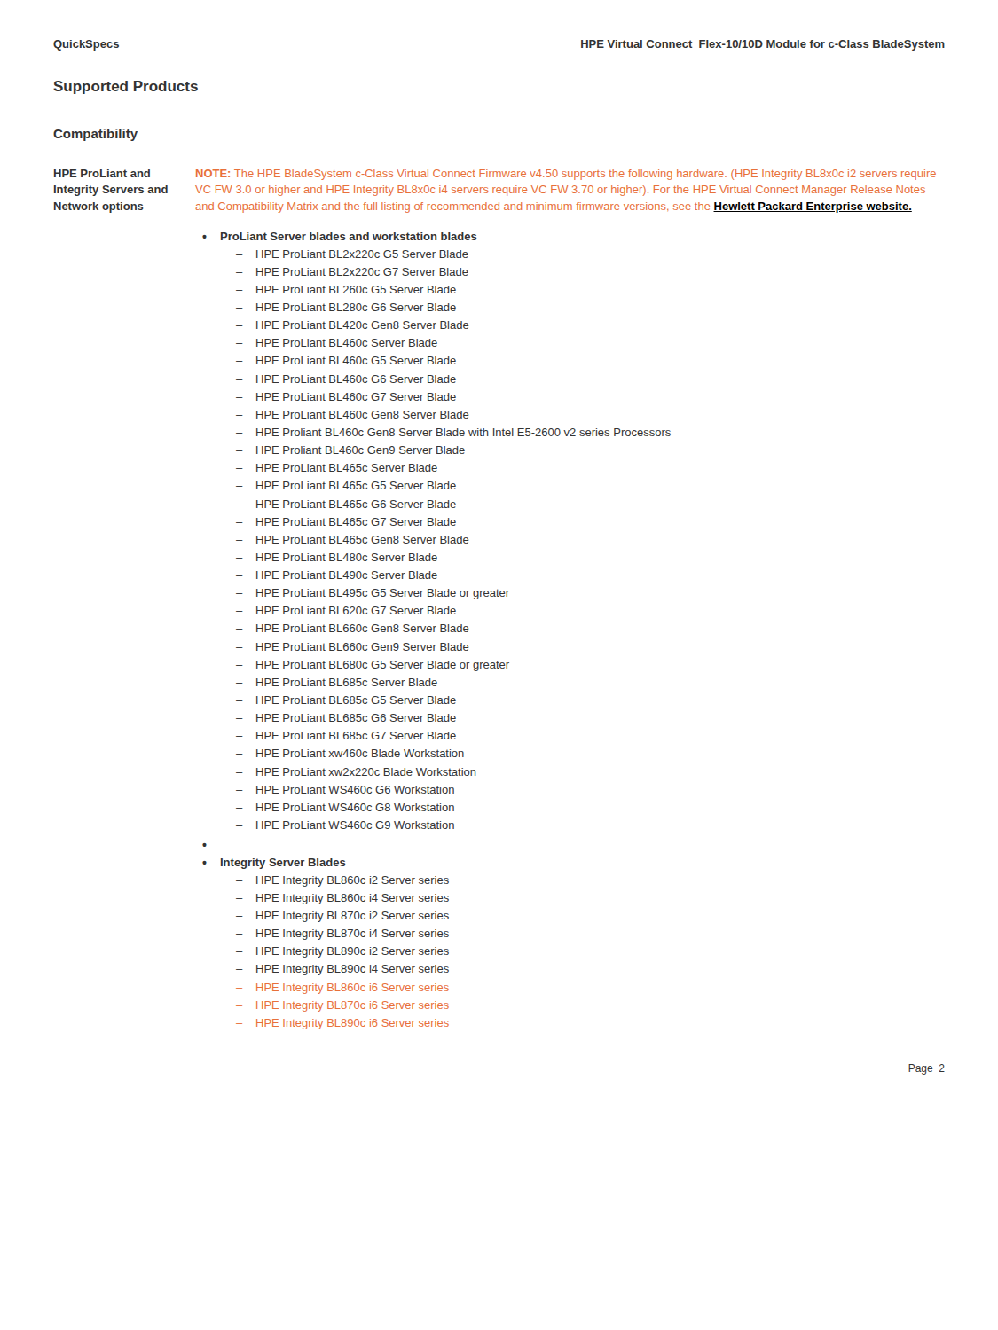QuickSpecs
HPE Virtual Connect Flex-10/10D Module for c-Class BladeSystem
Supported Products
Compatibility
HPE ProLiant and Integrity Servers and Network options
NOTE: The HPE BladeSystem c-Class Virtual Connect Firmware v4.50 supports the following hardware. (HPE Integrity BL8x0c i2 servers require VC FW 3.0 or higher and HPE Integrity BL8x0c i4 servers require VC FW 3.70 or higher). For the HPE Virtual Connect Manager Release Notes and Compatibility Matrix and the full listing of recommended and minimum firmware versions, see the Hewlett Packard Enterprise website.
ProLiant Server blades and workstation blades
HPE ProLiant BL2x220c G5 Server Blade
HPE ProLiant BL2x220c G7 Server Blade
HPE ProLiant BL260c G5 Server Blade
HPE ProLiant BL280c G6 Server Blade
HPE ProLiant BL420c Gen8 Server Blade
HPE ProLiant BL460c Server Blade
HPE ProLiant BL460c G5 Server Blade
HPE ProLiant BL460c G6 Server Blade
HPE ProLiant BL460c G7 Server Blade
HPE ProLiant BL460c Gen8 Server Blade
HPE Proliant BL460c Gen8 Server Blade with Intel E5-2600 v2 series Processors
HPE Proliant BL460c Gen9 Server Blade
HPE ProLiant BL465c Server Blade
HPE ProLiant BL465c G5 Server Blade
HPE ProLiant BL465c G6 Server Blade
HPE ProLiant BL465c G7 Server Blade
HPE ProLiant BL465c Gen8 Server Blade
HPE ProLiant BL480c Server Blade
HPE ProLiant BL490c Server Blade
HPE ProLiant BL495c G5 Server Blade or greater
HPE ProLiant BL620c G7 Server Blade
HPE ProLiant BL660c Gen8 Server Blade
HPE ProLiant BL660c Gen9 Server Blade
HPE ProLiant BL680c G5 Server Blade or greater
HPE ProLiant BL685c Server Blade
HPE ProLiant BL685c G5 Server Blade
HPE ProLiant BL685c G6 Server Blade
HPE ProLiant BL685c G7 Server Blade
HPE ProLiant xw460c Blade Workstation
HPE ProLiant xw2x220c Blade Workstation
HPE ProLiant WS460c G6 Workstation
HPE ProLiant WS460c G8 Workstation
HPE ProLiant WS460c G9 Workstation
Integrity Server Blades
HPE Integrity BL860c i2 Server series
HPE Integrity BL860c i4 Server series
HPE Integrity BL870c i2 Server series
HPE Integrity BL870c i4 Server series
HPE Integrity BL890c i2 Server series
HPE Integrity BL890c i4 Server series
HPE Integrity BL860c i6 Server series
HPE Integrity BL870c i6 Server series
HPE Integrity BL890c i6 Server series
Page 2